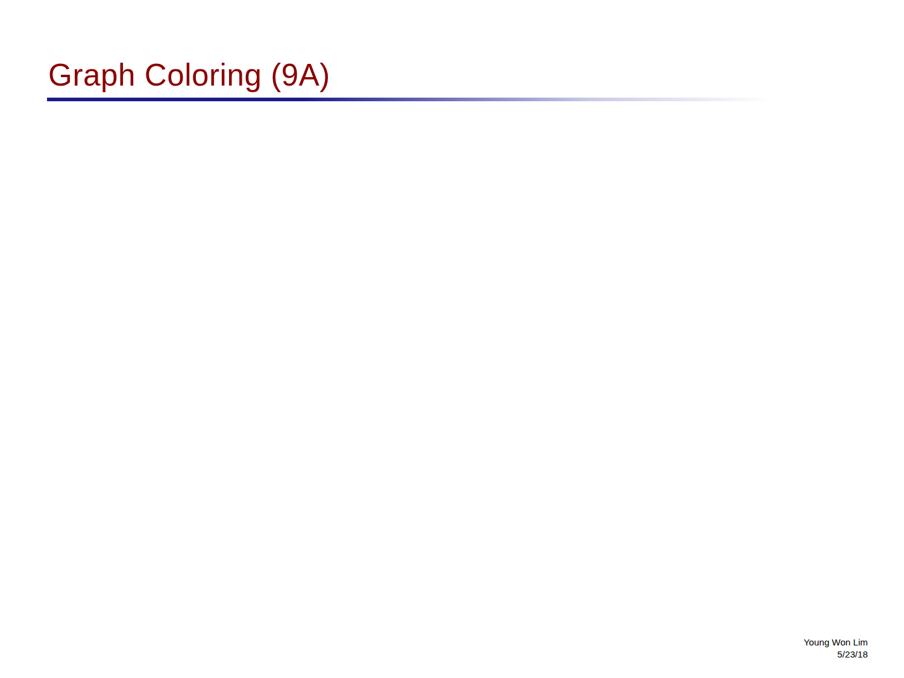Graph Coloring (9A)
Young Won Lim
5/23/18